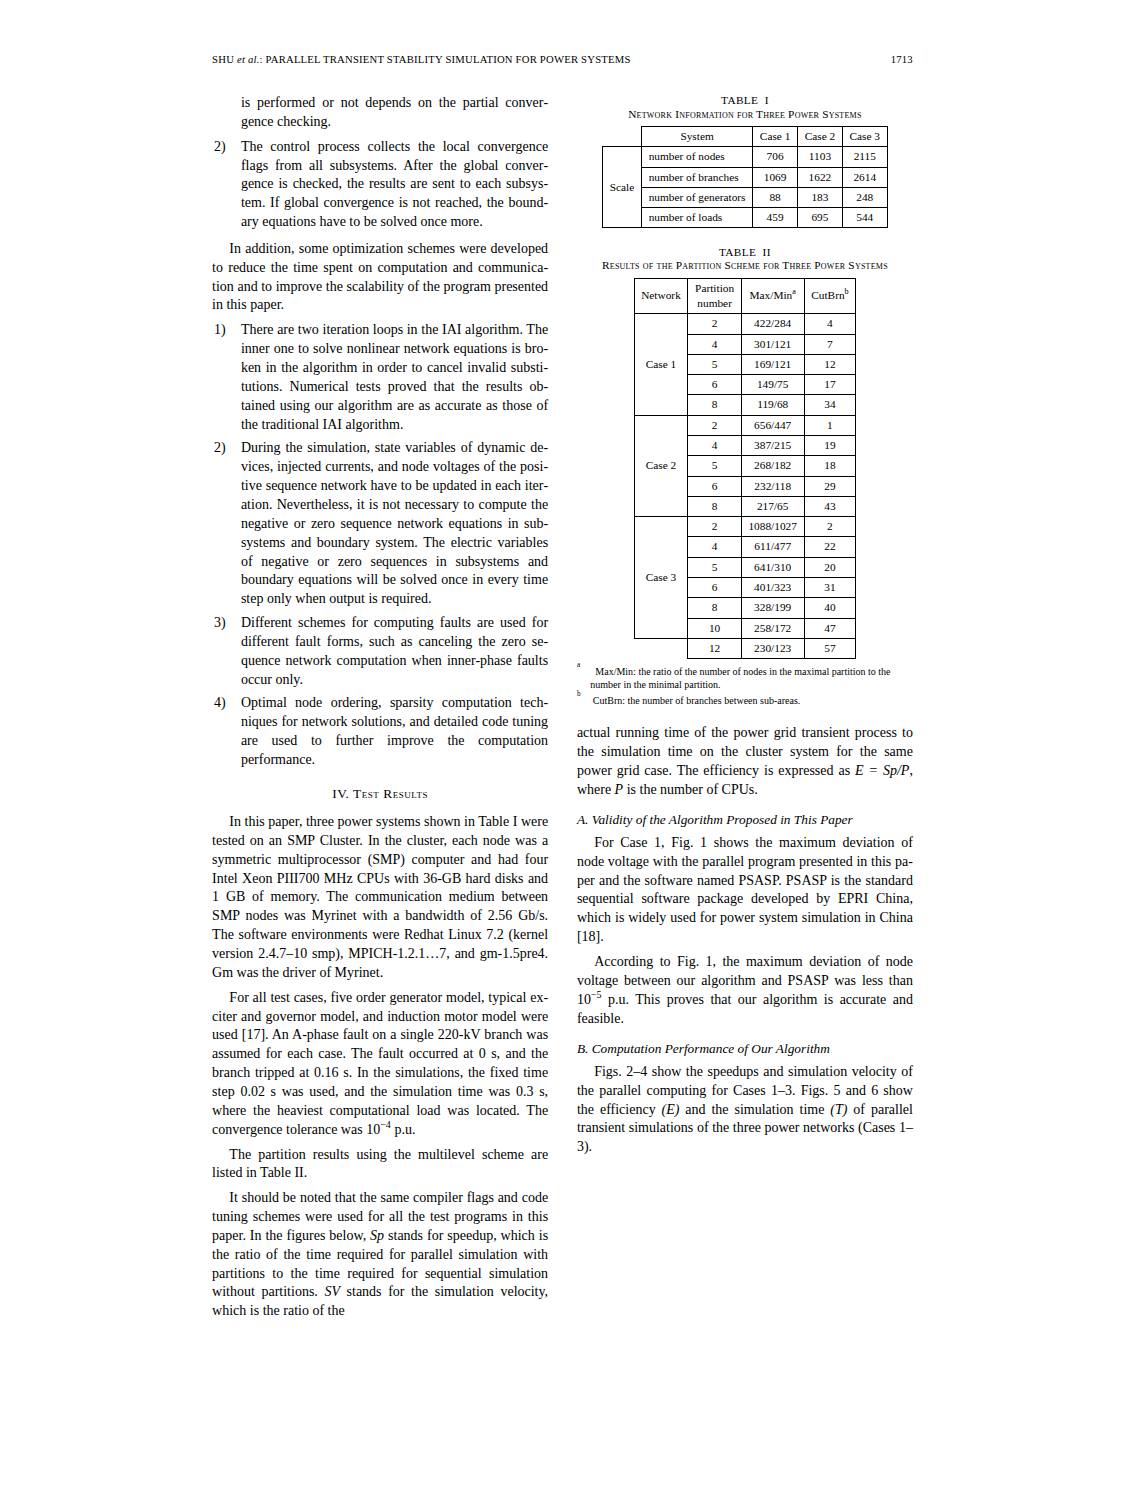SHU et al.: PARALLEL TRANSIENT STABILITY SIMULATION FOR POWER SYSTEMS 1713
is performed or not depends on the partial convergence checking.
The control process collects the local convergence flags from all subsystems. After the global convergence is checked, the results are sent to each subsystem. If global convergence is not reached, the boundary equations have to be solved once more.
In addition, some optimization schemes were developed to reduce the time spent on computation and communication and to improve the scalability of the program presented in this paper.
There are two iteration loops in the IAI algorithm. The inner one to solve nonlinear network equations is broken in the algorithm in order to cancel invalid substitutions. Numerical tests proved that the results obtained using our algorithm are as accurate as those of the traditional IAI algorithm.
During the simulation, state variables of dynamic devices, injected currents, and node voltages of the positive sequence network have to be updated in each iteration. Nevertheless, it is not necessary to compute the negative or zero sequence network equations in subsystems and boundary system. The electric variables of negative or zero sequences in subsystems and boundary equations will be solved once in every time step only when output is required.
Different schemes for computing faults are used for different fault forms, such as canceling the zero sequence network computation when inner-phase faults occur only.
Optimal node ordering, sparsity computation techniques for network solutions, and detailed code tuning are used to further improve the computation performance.
IV. Test Results
In this paper, three power systems shown in Table I were tested on an SMP Cluster. In the cluster, each node was a symmetric multiprocessor (SMP) computer and had four Intel Xeon PIII700 MHz CPUs with 36-GB hard disks and 1 GB of memory. The communication medium between SMP nodes was Myrinet with a bandwidth of 2.56 Gb/s. The software environments were Redhat Linux 7.2 (kernel version 2.4.7–10 smp), MPICH-1.2.1…7, and gm-1.5pre4. Gm was the driver of Myrinet.
For all test cases, five order generator model, typical exciter and governor model, and induction motor model were used [17]. An A-phase fault on a single 220-kV branch was assumed for each case. The fault occurred at 0 s, and the branch tripped at 0.16 s. In the simulations, the fixed time step 0.02 s was used, and the simulation time was 0.3 s, where the heaviest computational load was located. The convergence tolerance was 10−4 p.u.
The partition results using the multilevel scheme are listed in Table II.
It should be noted that the same compiler flags and code tuning schemes were used for all the test programs in this paper. In the figures below, Sp stands for speedup, which is the ratio of the time required for parallel simulation with partitions to the time required for sequential simulation without partitions. SV stands for the simulation velocity, which is the ratio of the
TABLE I Network Information for Three Power Systems
| | System | Case 1 | Case 2 | Case 3 |
| Scale | number of nodes | 706 | 1103 | 2115 |
| number of branches | 1069 | 1622 | 2614 |
| number of generators | 88 | 183 | 248 |
| number of loads | 459 | 695 | 544 |
TABLE II Results of the Partition Scheme for Three Power Systems
| Network | Partition number | Max/Min a | CutBrn b |
| Case 1 | 2 | 422/284 | 4 |
| 4 | 301/121 | 7 |
| 5 | 169/121 | 12 |
| 6 | 149/75 | 17 |
| 8 | 119/68 | 34 |
| Case 2 | 2 | 656/447 | 1 |
| 4 | 387/215 | 19 |
| 5 | 268/182 | 18 |
| 6 | 232/118 | 29 |
| 8 | 217/65 | 43 |
| Case 3 | 2 | 1088/1027 | 2 |
| 4 | 611/477 | 22 |
| 5 | 641/310 | 20 |
| 6 | 401/323 | 31 |
| 8 | 328/199 | 40 |
| 10 | 258/172 | 47 |
| | 12 | 230/123 | 57 |
a Max/Min: the ratio of the number of nodes in the maximal partition to the number in the minimal partition.
b CutBrn: the number of branches between sub-areas.
actual running time of the power grid transient process to the simulation time on the cluster system for the same power grid case. The efficiency is expressed as E = Sp/P, where P is the number of CPUs.
A. Validity of the Algorithm Proposed in This Paper
For Case 1, Fig. 1 shows the maximum deviation of node voltage with the parallel program presented in this paper and the software named PSASP. PSASP is the standard sequential software package developed by EPRI China, which is widely used for power system simulation in China [18].
According to Fig. 1, the maximum deviation of node voltage between our algorithm and PSASP was less than 10−5 p.u. This proves that our algorithm is accurate and feasible.
B. Computation Performance of Our Algorithm
Figs. 2–4 show the speedups and simulation velocity of the parallel computing for Cases 1–3. Figs. 5 and 6 show the efficiency (E) and the simulation time (T) of parallel transient simulations of the three power networks (Cases 1–3).